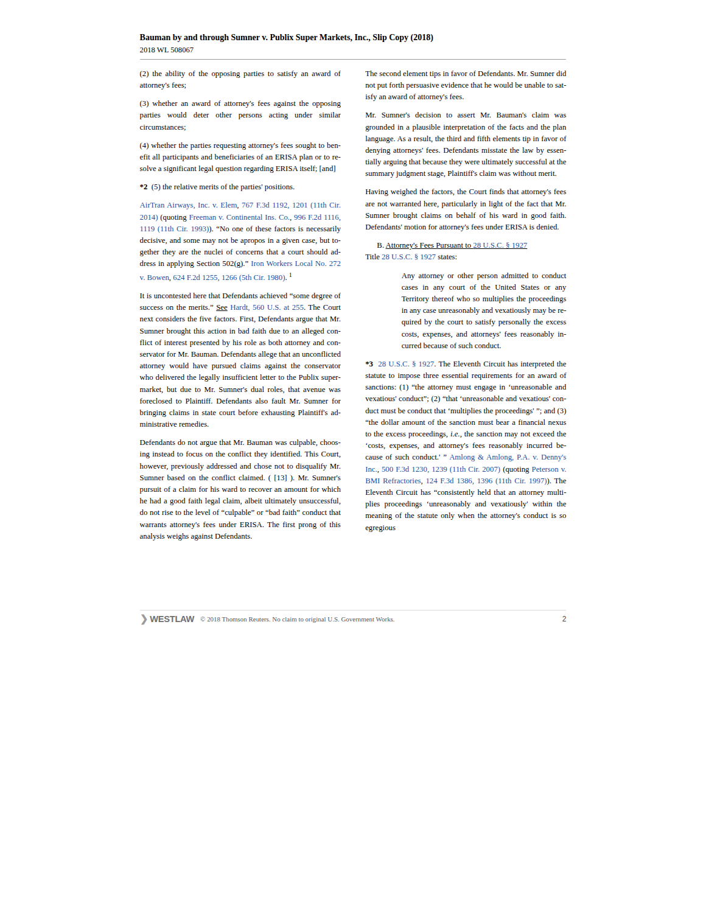Bauman by and through Sumner v. Publix Super Markets, Inc., Slip Copy (2018) 2018 WL 508067
(2) the ability of the opposing parties to satisfy an award of attorney's fees;
(3) whether an award of attorney's fees against the opposing parties would deter other persons acting under similar circumstances;
(4) whether the parties requesting attorney's fees sought to benefit all participants and beneficiaries of an ERISA plan or to resolve a significant legal question regarding ERISA itself; [and]
*2 (5) the relative merits of the parties' positions.
AirTran Airways, Inc. v. Elem, 767 F.3d 1192, 1201 (11th Cir. 2014) (quoting Freeman v. Continental Ins. Co., 996 F.2d 1116, 1119 (11th Cir. 1993)). “No one of these factors is necessarily decisive, and some may not be apropos in a given case, but together they are the nuclei of concerns that a court should address in applying Section 502(g).” Iron Workers Local No. 272 v. Bowen, 624 F.2d 1255, 1266 (5th Cir. 1980). 1
It is uncontested here that Defendants achieved “some degree of success on the merits.” See Hardt, 560 U.S. at 255. The Court next considers the five factors. First, Defendants argue that Mr. Sumner brought this action in bad faith due to an alleged conflict of interest presented by his role as both attorney and conservator for Mr. Bauman. Defendants allege that an unconflicted attorney would have pursued claims against the conservator who delivered the legally insufficient letter to the Publix supermarket, but due to Mr. Sumner's dual roles, that avenue was foreclosed to Plaintiff. Defendants also fault Mr. Sumner for bringing claims in state court before exhausting Plaintiff's administrative remedies.
Defendants do not argue that Mr. Bauman was culpable, choosing instead to focus on the conflict they identified. This Court, however, previously addressed and chose not to disqualify Mr. Sumner based on the conflict claimed. ( [13] ). Mr. Sumner's pursuit of a claim for his ward to recover an amount for which he had a good faith legal claim, albeit ultimately unsuccessful, do not rise to the level of “culpable” or “bad faith” conduct that warrants attorney's fees under ERISA. The first prong of this analysis weighs against Defendants.
The second element tips in favor of Defendants. Mr. Sumner did not put forth persuasive evidence that he would be unable to satisfy an award of attorney's fees.
Mr. Sumner's decision to assert Mr. Bauman's claim was grounded in a plausible interpretation of the facts and the plan language. As a result, the third and fifth elements tip in favor of denying attorneys' fees. Defendants misstate the law by essentially arguing that because they were ultimately successful at the summary judgment stage, Plaintiff's claim was without merit.
Having weighed the factors, the Court finds that attorney's fees are not warranted here, particularly in light of the fact that Mr. Sumner brought claims on behalf of his ward in good faith. Defendants' motion for attorney's fees under ERISA is denied.
B. Attorney's Fees Pursuant to 28 U.S.C. § 1927
Title 28 U.S.C. § 1927 states:
Any attorney or other person admitted to conduct cases in any court of the United States or any Territory thereof who so multiplies the proceedings in any case unreasonably and vexatiously may be required by the court to satisfy personally the excess costs, expenses, and attorneys' fees reasonably incurred because of such conduct.
*3 28 U.S.C. § 1927. The Eleventh Circuit has interpreted the statute to impose three essential requirements for an award of sanctions: (1) “the attorney must engage in ‘unreasonable and vexatious' conduct”; (2) “that ‘unreasonable and vexatious' conduct must be conduct that ‘multiplies the proceedings' ”; and (3) “the dollar amount of the sanction must bear a financial nexus to the excess proceedings, i.e., the sanction may not exceed the ‘costs, expenses, and attorney's fees reasonably incurred because of such conduct.' ” Amlong & Amlong, P.A. v. Denny's Inc., 500 F.3d 1230, 1239 (11th Cir. 2007) (quoting Peterson v. BMI Refractories, 124 F.3d 1386, 1396 (11th Cir. 1997)). The Eleventh Circuit has “consistently held that an attorney multiplies proceedings ‘unreasonably and vexatiously' within the meaning of the statute only when the attorney's conduct is so egregious
❯WESTLAW © 2018 Thomson Reuters. No claim to original U.S. Government Works. 2